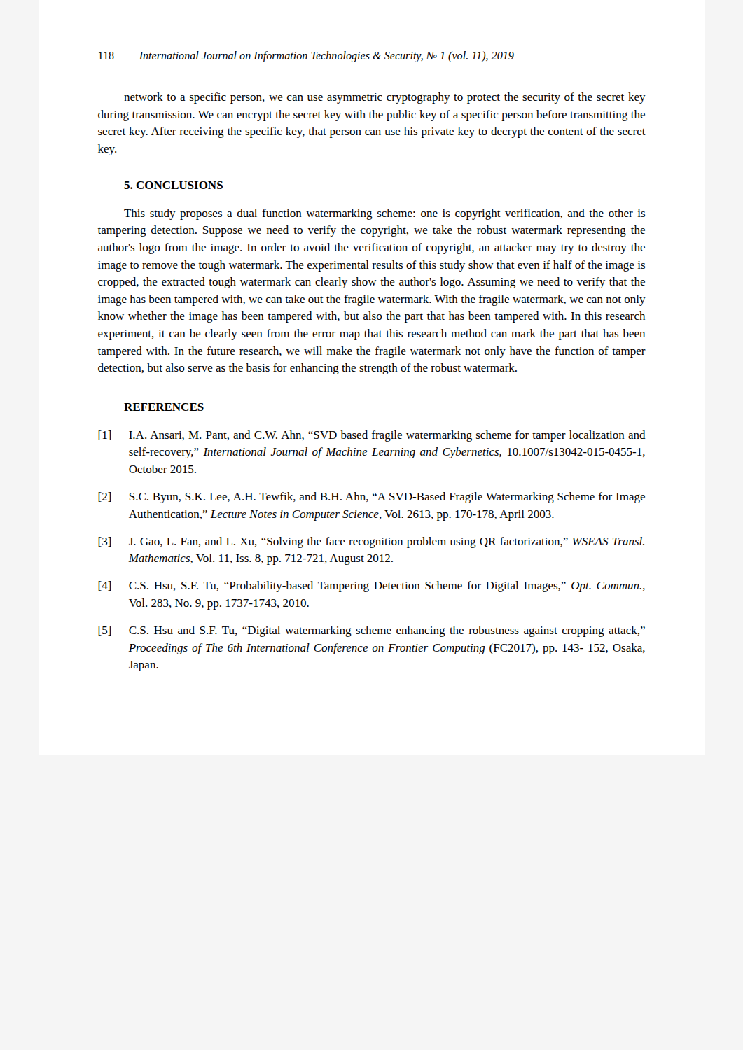118
International Journal on Information Technologies & Security, № 1 (vol. 11), 2019
network to a specific person, we can use asymmetric cryptography to protect the security of the secret key during transmission. We can encrypt the secret key with the public key of a specific person before transmitting the secret key. After receiving the specific key, that person can use his private key to decrypt the content of the secret key.
5. CONCLUSIONS
This study proposes a dual function watermarking scheme: one is copyright verification, and the other is tampering detection. Suppose we need to verify the copyright, we take the robust watermark representing the author's logo from the image. In order to avoid the verification of copyright, an attacker may try to destroy the image to remove the tough watermark. The experimental results of this study show that even if half of the image is cropped, the extracted tough watermark can clearly show the author's logo. Assuming we need to verify that the image has been tampered with, we can take out the fragile watermark. With the fragile watermark, we can not only know whether the image has been tampered with, but also the part that has been tampered with. In this research experiment, it can be clearly seen from the error map that this research method can mark the part that has been tampered with. In the future research, we will make the fragile watermark not only have the function of tamper detection, but also serve as the basis for enhancing the strength of the robust watermark.
REFERENCES
[1] I.A. Ansari, M. Pant, and C.W. Ahn, “SVD based fragile watermarking scheme for tamper localization and self-recovery,” International Journal of Machine Learning and Cybernetics, 10.1007/s13042-015-0455-1, October 2015.
[2] S.C. Byun, S.K. Lee, A.H. Tewfik, and B.H. Ahn, “A SVD-Based Fragile Watermarking Scheme for Image Authentication,” Lecture Notes in Computer Science, Vol. 2613, pp. 170-178, April 2003.
[3] J. Gao, L. Fan, and L. Xu, “Solving the face recognition problem using QR factorization,” WSEAS Transl. Mathematics, Vol. 11, Iss. 8, pp. 712-721, August 2012.
[4] C.S. Hsu, S.F. Tu, “Probability-based Tampering Detection Scheme for Digital Images,” Opt. Commun., Vol. 283, No. 9, pp. 1737-1743, 2010.
[5] C.S. Hsu and S.F. Tu, “Digital watermarking scheme enhancing the robustness against cropping attack,” Proceedings of The 6th International Conference on Frontier Computing (FC2017), pp. 143- 152, Osaka, Japan.